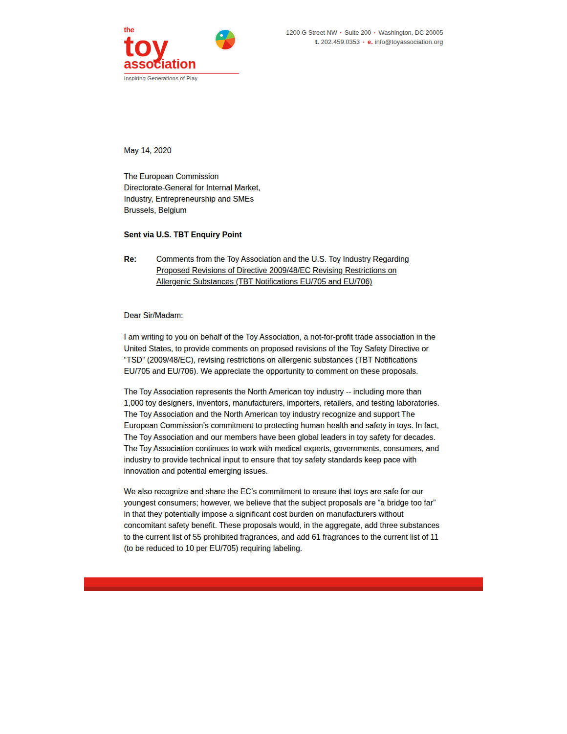the toy association
Inspiring Generations of Play
1200 G Street NW · Suite 200 · Washington, DC 20005
t. 202.459.0353 · e. info@toyassociation.org
May 14, 2020
The European Commission
Directorate-General for Internal Market,
Industry, Entrepreneurship and SMEs
Brussels, Belgium
Sent via U.S. TBT Enquiry Point
Re:
Comments from the Toy Association and the U.S. Toy Industry Regarding Proposed Revisions of Directive 2009/48/EC Revising Restrictions on Allergenic Substances (TBT Notifications EU/705 and EU/706)
Dear Sir/Madam:
I am writing to you on behalf of the Toy Association, a not-for-profit trade association in the United States, to provide comments on proposed revisions of the Toy Safety Directive or “TSD” (2009/48/EC), revising restrictions on allergenic substances (TBT Notifications EU/705 and EU/706). We appreciate the opportunity to comment on these proposals.
The Toy Association represents the North American toy industry -- including more than 1,000 toy designers, inventors, manufacturers, importers, retailers, and testing laboratories. The Toy Association and the North American toy industry recognize and support The European Commission’s commitment to protecting human health and safety in toys. In fact, The Toy Association and our members have been global leaders in toy safety for decades. The Toy Association continues to work with medical experts, governments, consumers, and industry to provide technical input to ensure that toy safety standards keep pace with innovation and potential emerging issues.
We also recognize and share the EC’s commitment to ensure that toys are safe for our youngest consumers; however, we believe that the subject proposals are “a bridge too far” in that they potentially impose a significant cost burden on manufacturers without concomitant safety benefit. These proposals would, in the aggregate, add three substances to the current list of 55 prohibited fragrances, and add 61 fragrances to the current list of 11 (to be reduced to 10 per EU/705) requiring labeling.